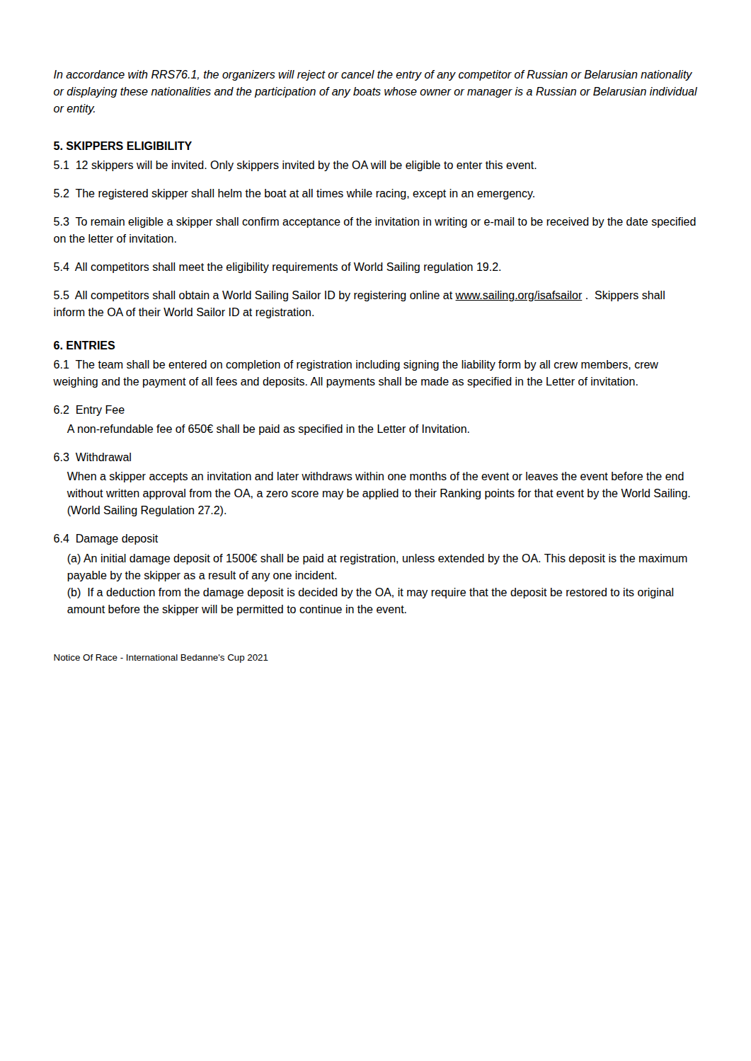In accordance with RRS76.1, the organizers will reject or cancel the entry of any competitor of Russian or Belarusian nationality or displaying these nationalities and the participation of any boats whose owner or manager is a Russian or Belarusian individual or entity.
5. SKIPPERS ELIGIBILITY
5.1 12 skippers will be invited. Only skippers invited by the OA will be eligible to enter this event.
5.2 The registered skipper shall helm the boat at all times while racing, except in an emergency.
5.3 To remain eligible a skipper shall confirm acceptance of the invitation in writing or e-mail to be received by the date specified on the letter of invitation.
5.4 All competitors shall meet the eligibility requirements of World Sailing regulation 19.2.
5.5 All competitors shall obtain a World Sailing Sailor ID by registering online at www.sailing.org/isafsailor . Skippers shall inform the OA of their World Sailor ID at registration.
6. ENTRIES
6.1 The team shall be entered on completion of registration including signing the liability form by all crew members, crew weighing and the payment of all fees and deposits. All payments shall be made as specified in the Letter of invitation.
6.2 Entry Fee
A non-refundable fee of 650€ shall be paid as specified in the Letter of Invitation.
6.3 Withdrawal
When a skipper accepts an invitation and later withdraws within one months of the event or leaves the event before the end without written approval from the OA, a zero score may be applied to their Ranking points for that event by the World Sailing. (World Sailing Regulation 27.2).
6.4 Damage deposit
(a) An initial damage deposit of 1500€ shall be paid at registration, unless extended by the OA. This deposit is the maximum payable by the skipper as a result of any one incident.
(b) If a deduction from the damage deposit is decided by the OA, it may require that the deposit be restored to its original amount before the skipper will be permitted to continue in the event.
Notice Of Race - International Bedanne's Cup 2021